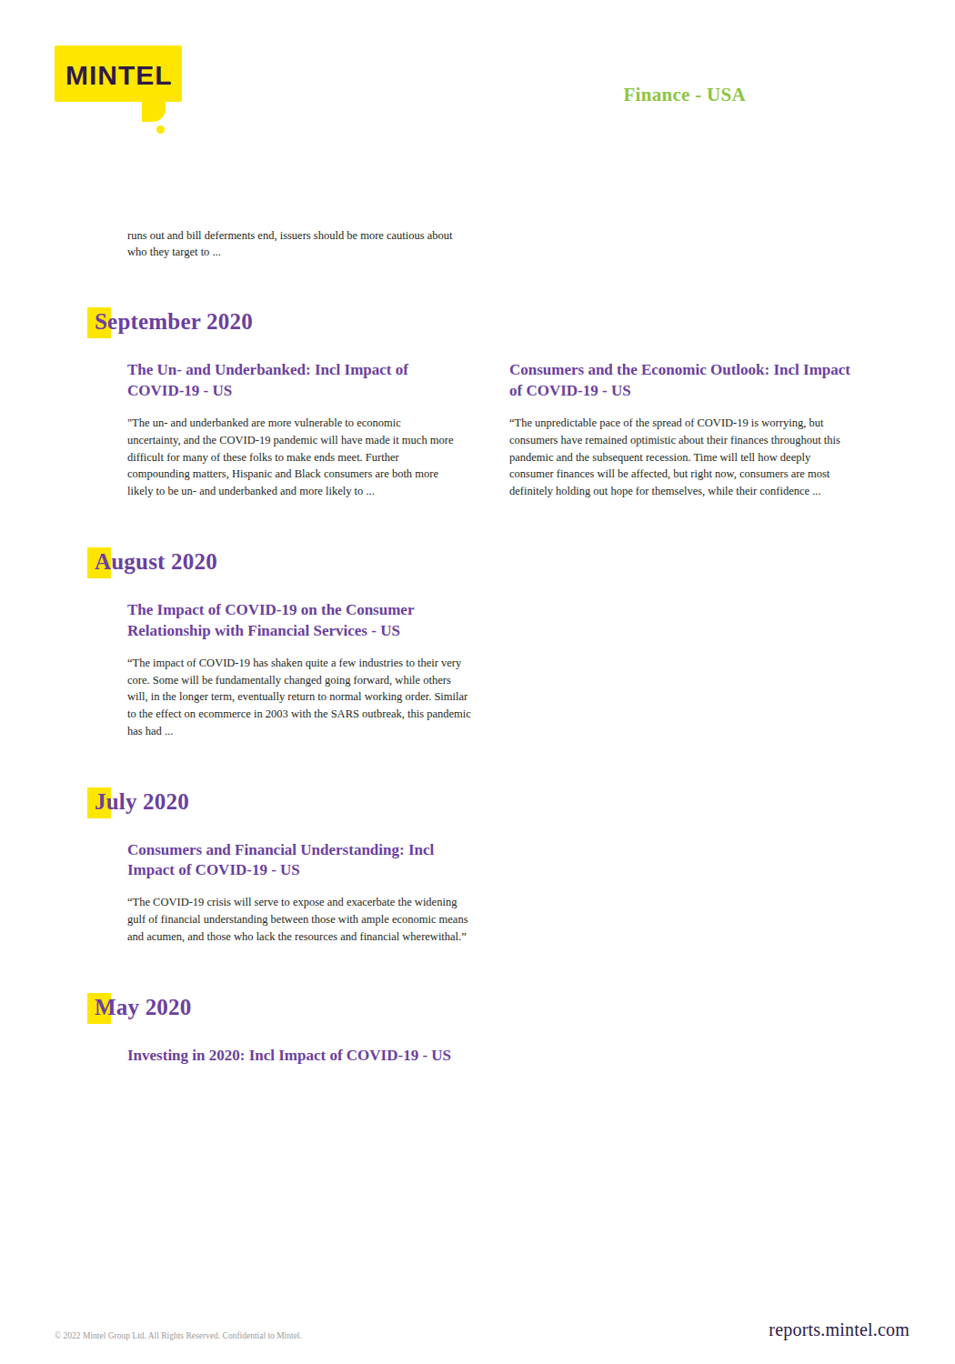MINTEL
Finance - USA
runs out and bill deferments end, issuers should be more cautious about who they target to ...
September 2020
The Un- and Underbanked: Incl Impact of COVID-19 - US
"The un- and underbanked are more vulnerable to economic uncertainty, and the COVID-19 pandemic will have made it much more difficult for many of these folks to make ends meet. Further compounding matters, Hispanic and Black consumers are both more likely to be un- and underbanked and more likely to ...
Consumers and the Economic Outlook: Incl Impact of COVID-19 - US
“The unpredictable pace of the spread of COVID-19 is worrying, but consumers have remained optimistic about their finances throughout this pandemic and the subsequent recession. Time will tell how deeply consumer finances will be affected, but right now, consumers are most definitely holding out hope for themselves, while their confidence ...
August 2020
The Impact of COVID-19 on the Consumer Relationship with Financial Services - US
“The impact of COVID-19 has shaken quite a few industries to their very core. Some will be fundamentally changed going forward, while others will, in the longer term, eventually return to normal working order. Similar to the effect on ecommerce in 2003 with the SARS outbreak, this pandemic has had ...
July 2020
Consumers and Financial Understanding: Incl Impact of COVID-19 - US
“The COVID-19 crisis will serve to expose and exacerbate the widening gulf of financial understanding between those with ample economic means and acumen, and those who lack the resources and financial wherewithal.”
May 2020
Investing in 2020: Incl Impact of COVID-19 - US
© 2022 Mintel Group Ltd. All Rights Reserved. Confidential to Mintel.
reports.mintel.com